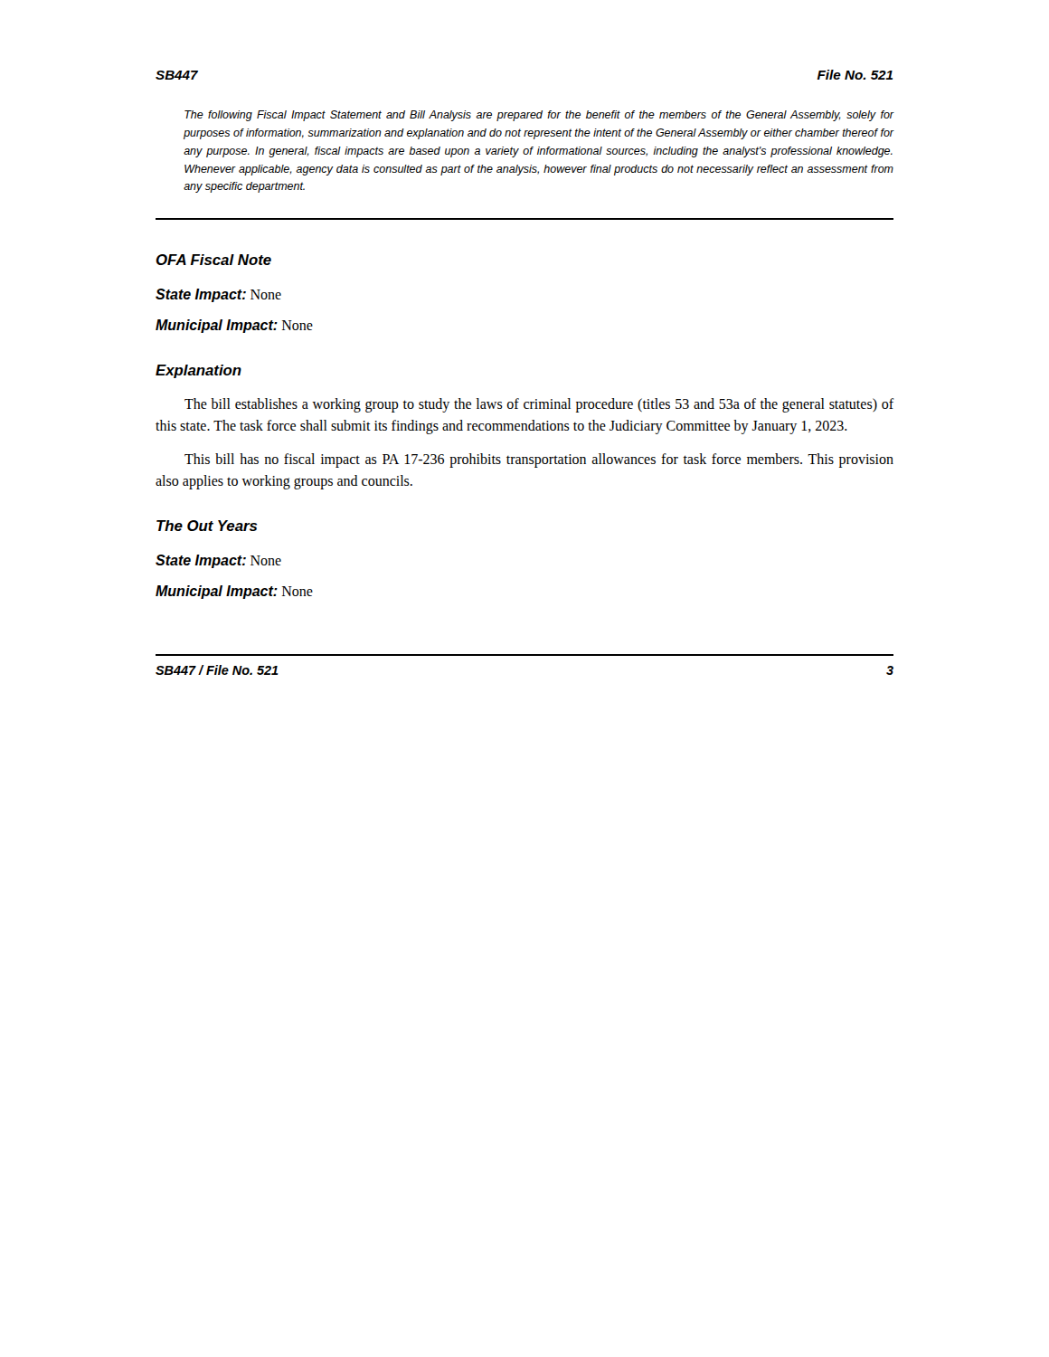SB447 File No. 521
The following Fiscal Impact Statement and Bill Analysis are prepared for the benefit of the members of the General Assembly, solely for purposes of information, summarization and explanation and do not represent the intent of the General Assembly or either chamber thereof for any purpose. In general, fiscal impacts are based upon a variety of informational sources, including the analyst's professional knowledge. Whenever applicable, agency data is consulted as part of the analysis, however final products do not necessarily reflect an assessment from any specific department.
OFA Fiscal Note
State Impact: None
Municipal Impact: None
Explanation
The bill establishes a working group to study the laws of criminal procedure (titles 53 and 53a of the general statutes) of this state. The task force shall submit its findings and recommendations to the Judiciary Committee by January 1, 2023.
This bill has no fiscal impact as PA 17-236 prohibits transportation allowances for task force members. This provision also applies to working groups and councils.
The Out Years
State Impact: None
Municipal Impact: None
SB447 / File No. 521 3